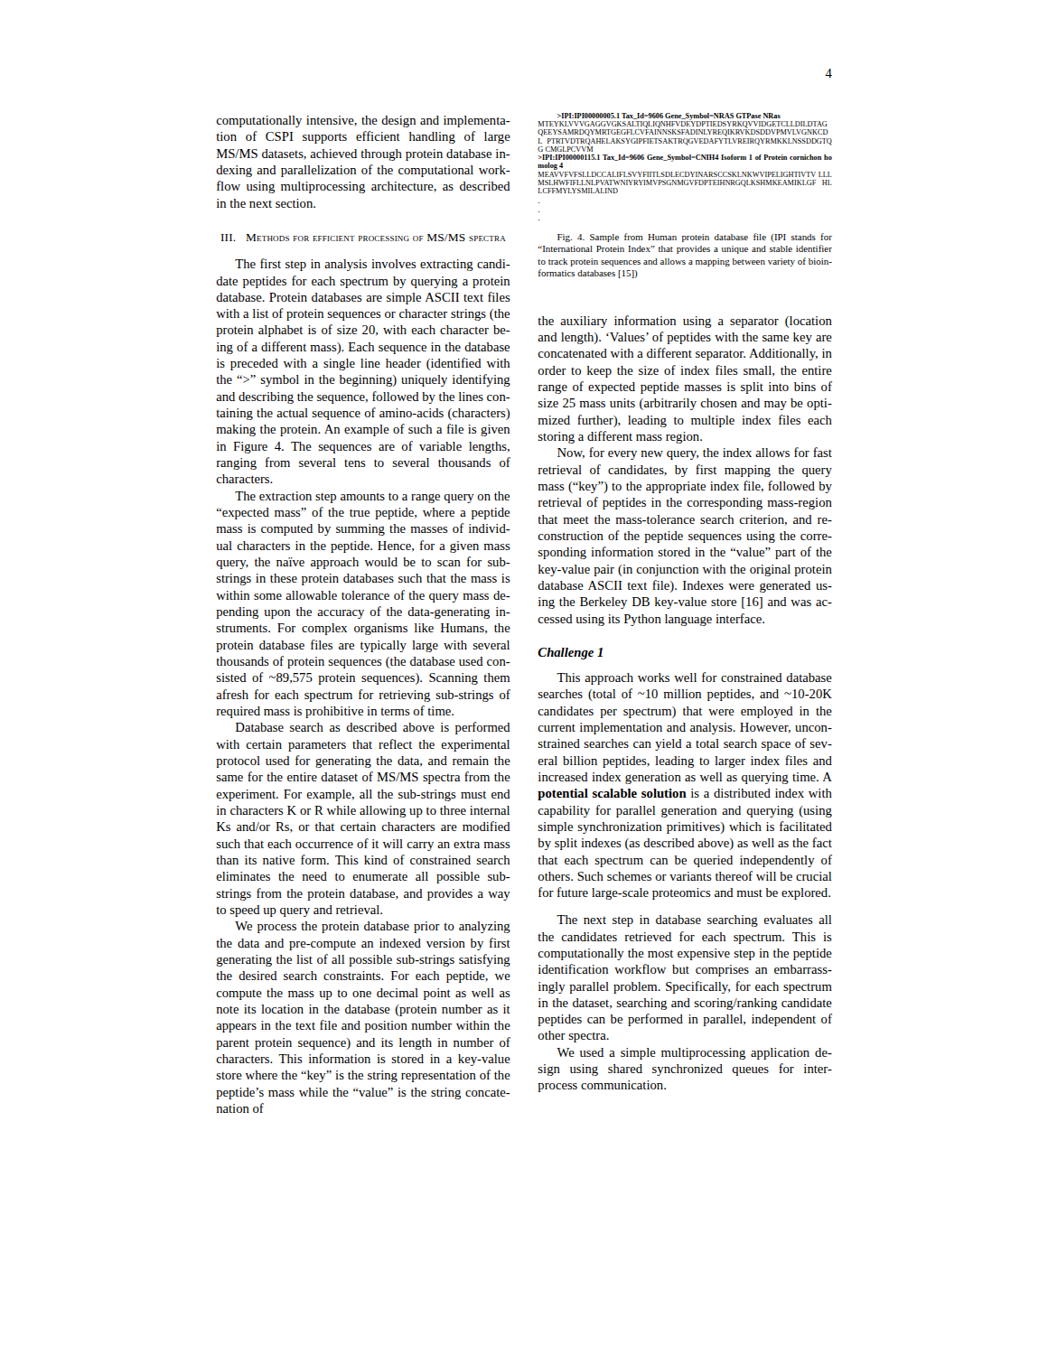4
computationally intensive, the design and implementation of CSPI supports efficient handling of large MS/MS datasets, achieved through protein database indexing and parallelization of the computational workflow using multiprocessing architecture, as described in the next section.
III. Methods for efficient processing of MS/MS spectra
The first step in analysis involves extracting candidate peptides for each spectrum by querying a protein database. Protein databases are simple ASCII text files with a list of protein sequences or character strings (the protein alphabet is of size 20, with each character being of a different mass). Each sequence in the database is preceded with a single line header (identified with the “>” symbol in the beginning) uniquely identifying and describing the sequence, followed by the lines containing the actual sequence of amino-acids (characters) making the protein. An example of such a file is given in Figure 4. The sequences are of variable lengths, ranging from several tens to several thousands of characters.
The extraction step amounts to a range query on the “expected mass” of the true peptide, where a peptide mass is computed by summing the masses of individual characters in the peptide. Hence, for a given mass query, the naïve approach would be to scan for sub-strings in these protein databases such that the mass is within some allowable tolerance of the query mass depending upon the accuracy of the data-generating instruments. For complex organisms like Humans, the protein database files are typically large with several thousands of protein sequences (the database used consisted of ~89,575 protein sequences). Scanning them afresh for each spectrum for retrieving sub-strings of required mass is prohibitive in terms of time.
Database search as described above is performed with certain parameters that reflect the experimental protocol used for generating the data, and remain the same for the entire dataset of MS/MS spectra from the experiment. For example, all the sub-strings must end in characters K or R while allowing up to three internal Ks and/or Rs, or that certain characters are modified such that each occurrence of it will carry an extra mass than its native form. This kind of constrained search eliminates the need to enumerate all possible sub-strings from the protein database, and provides a way to speed up query and retrieval.
We process the protein database prior to analyzing the data and pre-compute an indexed version by first generating the list of all possible sub-strings satisfying the desired search constraints. For each peptide, we compute the mass up to one decimal point as well as note its location in the database (protein number as it appears in the text file and position number within the parent protein sequence) and its length in number of characters. This information is stored in a key-value store where the “key” is the string representation of the peptide’s mass while the “value” is the string concatenation of
>IPI:IPI00000005.1 Tax_Id=9606 Gene_Symbol=NRAS GTPase NRas
MTEYKLVVVGAGGVGKSALTIQLIQNHFVDEYDPTIEDSYRKQVVIDGETCLLDILDTAG QEEYSAMRDQYMRTGEGFLCVFAINNSKSFADINLYREQIKRVKDSDDVPMVLVGNKCDL PTRTVDTRQAHELAKSYGIPFIETSAKTRQGVEDAFYTLVREIRQYRMKKLNSSDDGTQG CMGLPCVVM
>IPI:IPI00000115.1 Tax_Id=9606 Gene_Symbol=CNIH4 Isoform 1 of Protein cornichon homolog 4
MEAVVFVFSLLDCCALIFLSVYFIITLSDLECDYINARSCCSKLNKWVIPELIGHTIVTV LLLMSLHWFIFLLNLPVATWNIYRYIMVPSGNMGVFDPTEIHNRGQLKSHMKEAMIKLGF HLLCFFMYLYSMILALIND
.
.
.
Fig. 4. Sample from Human protein database file (IPI stands for “International Protein Index” that provides a unique and stable identifier to track protein sequences and allows a mapping between variety of bioinformatics databases [15])
the auxiliary information using a separator (location and length). ‘Values’ of peptides with the same key are concatenated with a different separator. Additionally, in order to keep the size of index files small, the entire range of expected peptide masses is split into bins of size 25 mass units (arbitrarily chosen and may be optimized further), leading to multiple index files each storing a different mass region.
Now, for every new query, the index allows for fast retrieval of candidates, by first mapping the query mass (“key”) to the appropriate index file, followed by retrieval of peptides in the corresponding mass-region that meet the mass-tolerance search criterion, and reconstruction of the peptide sequences using the corresponding information stored in the “value” part of the key-value pair (in conjunction with the original protein database ASCII text file). Indexes were generated using the Berkeley DB key-value store [16] and was accessed using its Python language interface.
Challenge 1
This approach works well for constrained database searches (total of ~10 million peptides, and ~10-20K candidates per spectrum) that were employed in the current implementation and analysis. However, unconstrained searches can yield a total search space of several billion peptides, leading to larger index files and increased index generation as well as querying time. A potential scalable solution is a distributed index with capability for parallel generation and querying (using simple synchronization primitives) which is facilitated by split indexes (as described above) as well as the fact that each spectrum can be queried independently of others. Such schemes or variants thereof will be crucial for future large-scale proteomics and must be explored.
The next step in database searching evaluates all the candidates retrieved for each spectrum. This is computationally the most expensive step in the peptide identification workflow but comprises an embarrassingly parallel problem. Specifically, for each spectrum in the dataset, searching and scoring/ranking candidate peptides can be performed in parallel, independent of other spectra.
We used a simple multiprocessing application design using shared synchronized queues for inter-process communication.